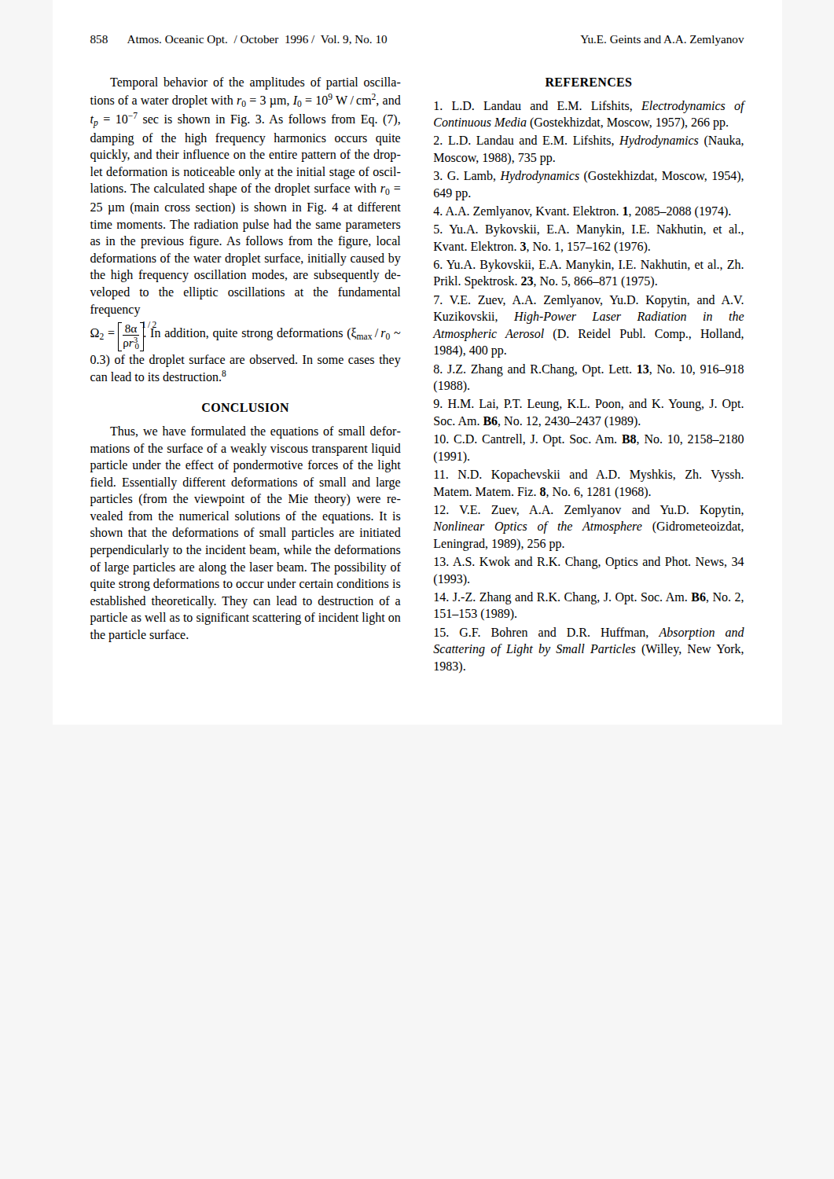858 Atmos. Oceanic Opt. / October 1996 / Vol. 9, No. 10 Yu.E. Geints and A.A. Zemlyanov
Temporal behavior of the amplitudes of partial oscillations of a water droplet with r0 = 3 µm, I0 = 109 W / cm2, and tp = 10−7 sec is shown in Fig. 3. As follows from Eq. (7), damping of the high frequency harmonics occurs quite quickly, and their influence on the entire pattern of the droplet deformation is noticeable only at the initial stage of oscillations. The calculated shape of the droplet surface with r0 = 25 µm (main cross section) is shown in Fig. 4 at different time moments. The radiation pulse had the same parameters as in the previous figure. As follows from the figure, local deformations of the water droplet surface, initially caused by the high frequency oscillation modes, are subsequently developed to the elliptic oscillations at the fundamental frequency
Ω2 = 8α ρr 301 / 2. In addition, quite strong deformations (ξmax / r0 ~ 0.3) of the droplet surface are observed. In some cases they can lead to its destruction.8
Conclusion
Thus, we have formulated the equations of small deformations of the surface of a weakly viscous transparent liquid particle under the effect of pondermotive forces of the light field. Essentially different deformations of small and large particles (from the viewpoint of the Mie theory) were revealed from the numerical solutions of the equations. It is shown that the deformations of small particles are initiated perpendicularly to the incident beam, while the deformations of large particles are along the laser beam. The possibility of quite strong deformations to occur under certain conditions is established theoretically. They can lead to destruction of a particle as well as to significant scattering of incident light on the particle surface.
References
1. L.D. Landau and E.M. Lifshits, Electrodynamics of Continuous Media (Gostekhizdat, Moscow, 1957), 266 pp.
2. L.D. Landau and E.M. Lifshits, Hydrodynamics (Nauka, Moscow, 1988), 735 pp.
3. G. Lamb, Hydrodynamics (Gostekhizdat, Moscow, 1954), 649 pp.
4. A.A. Zemlyanov, Kvant. Elektron. 1, 2085–2088 (1974).
5. Yu.A. Bykovskii, E.A. Manykin, I.E. Nakhutin, et al., Kvant. Elektron. 3, No. 1, 157–162 (1976).
6. Yu.A. Bykovskii, E.A. Manykin, I.E. Nakhutin, et al., Zh. Prikl. Spektrosk. 23, No. 5, 866–871 (1975).
7. V.E. Zuev, A.A. Zemlyanov, Yu.D. Kopytin, and A.V. Kuzikovskii, High-Power Laser Radiation in the Atmospheric Aerosol (D. Reidel Publ. Comp., Holland, 1984), 400 pp.
8. J.Z. Zhang and R.Chang, Opt. Lett. 13, No. 10, 916–918 (1988).
9. H.M. Lai, P.T. Leung, K.L. Poon, and K. Young, J. Opt. Soc. Am. B6, No. 12, 2430–2437 (1989).
10. C.D. Cantrell, J. Opt. Soc. Am. B8, No. 10, 2158–2180 (1991).
11. N.D. Kopachevskii and A.D. Myshkis, Zh. Vyssh. Matem. Matem. Fiz. 8, No. 6, 1281 (1968).
12. V.E. Zuev, A.A. Zemlyanov and Yu.D. Kopytin, Nonlinear Optics of the Atmosphere (Gidrometeoizdat, Leningrad, 1989), 256 pp.
13. A.S. Kwok and R.K. Chang, Optics and Phot. News, 34 (1993).
14. J.-Z. Zhang and R.K. Chang, J. Opt. Soc. Am. B6, No. 2, 151–153 (1989).
15. G.F. Bohren and D.R. Huffman, Absorption and Scattering of Light by Small Particles (Willey, New York, 1983).